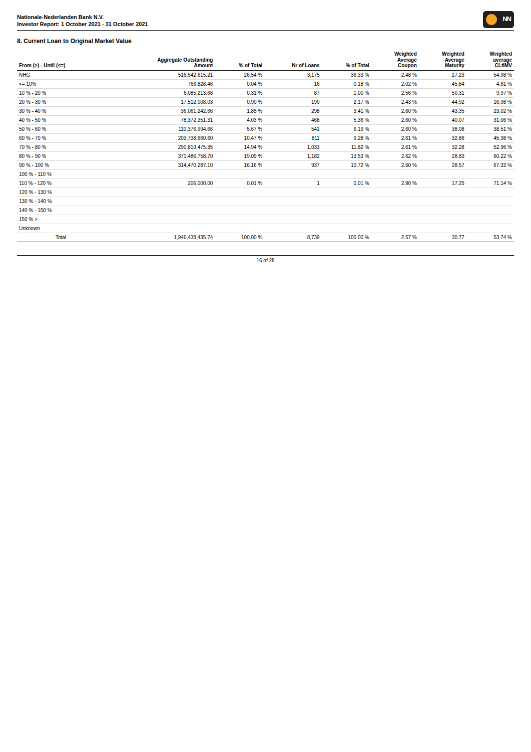Nationale-Nederlanden Bank N.V.
Investor Report: 1 October 2021 - 31 October 2021
NN
8. Current Loan to Original Market Value
| From (>) - Until (<=) | Aggregate Outstanding Amount | % of Total | Nr of Loans | % of Total | Weighted Average Coupon | Weighted Average Maturity | Weighted average CLtIMV |
| --- | --- | --- | --- | --- | --- | --- | --- |
| NHG | 516,542,615.21 | 26.54 % | 3,175 | 36.33 % | 2.48 % | 27.23 | 54.98 % |
| <= 10% | 766,828.46 | 0.04 % | 16 | 0.18 % | 2.02 % | 45.84 | 4.61 % |
| 10 % - 20 % | 6,085,213.66 | 0.31 % | 87 | 1.00 % | 2.56 % | 50.31 | 9.97 % |
| 20 % - 30 % | 17,512,008.03 | 0.90 % | 190 | 2.17 % | 2.43 % | 44.92 | 16.98 % |
| 30 % - 40 % | 36,061,242.66 | 1.85 % | 298 | 3.41 % | 2.60 % | 43.35 | 23.02 % |
| 40 % - 50 % | 78,372,351.31 | 4.03 % | 468 | 5.36 % | 2.60 % | 40.07 | 31.06 % |
| 50 % - 60 % | 110,376,994.66 | 5.67 % | 541 | 6.19 % | 2.60 % | 38.08 | 38.51 % |
| 60 % - 70 % | 203,738,660.60 | 10.47 % | 811 | 9.28 % | 2.61 % | 32.86 | 45.98 % |
| 70 % - 80 % | 290,819,475.35 | 14.94 % | 1,033 | 11.82 % | 2.61 % | 32.28 | 52.96 % |
| 80 % - 90 % | 371,486,758.70 | 19.09 % | 1,182 | 13.53 % | 2.62 % | 28.83 | 60.22 % |
| 90 % - 100 % | 314,470,287.10 | 16.16 % | 937 | 10.72 % | 2.60 % | 28.57 | 67.33 % |
| 100 % - 110 % | | | | | | | |
| 110 % - 120 % | 206,000.00 | 0.01 % | 1 | 0.01 % | 2.90 % | 17.25 | 71.14 % |
| 120 % - 130 % | | | | | | | |
| 130 % - 140 % | | | | | | | |
| 140 % - 150 % | | | | | | | |
| 150 % > | | | | | | | |
| Unknown | | | | | | | |
| Total | 1,946,438,435.74 | 100.00 % | 8,739 | 100.00 % | 2.57 % | 30.77 | 53.74 % |
16 of 28